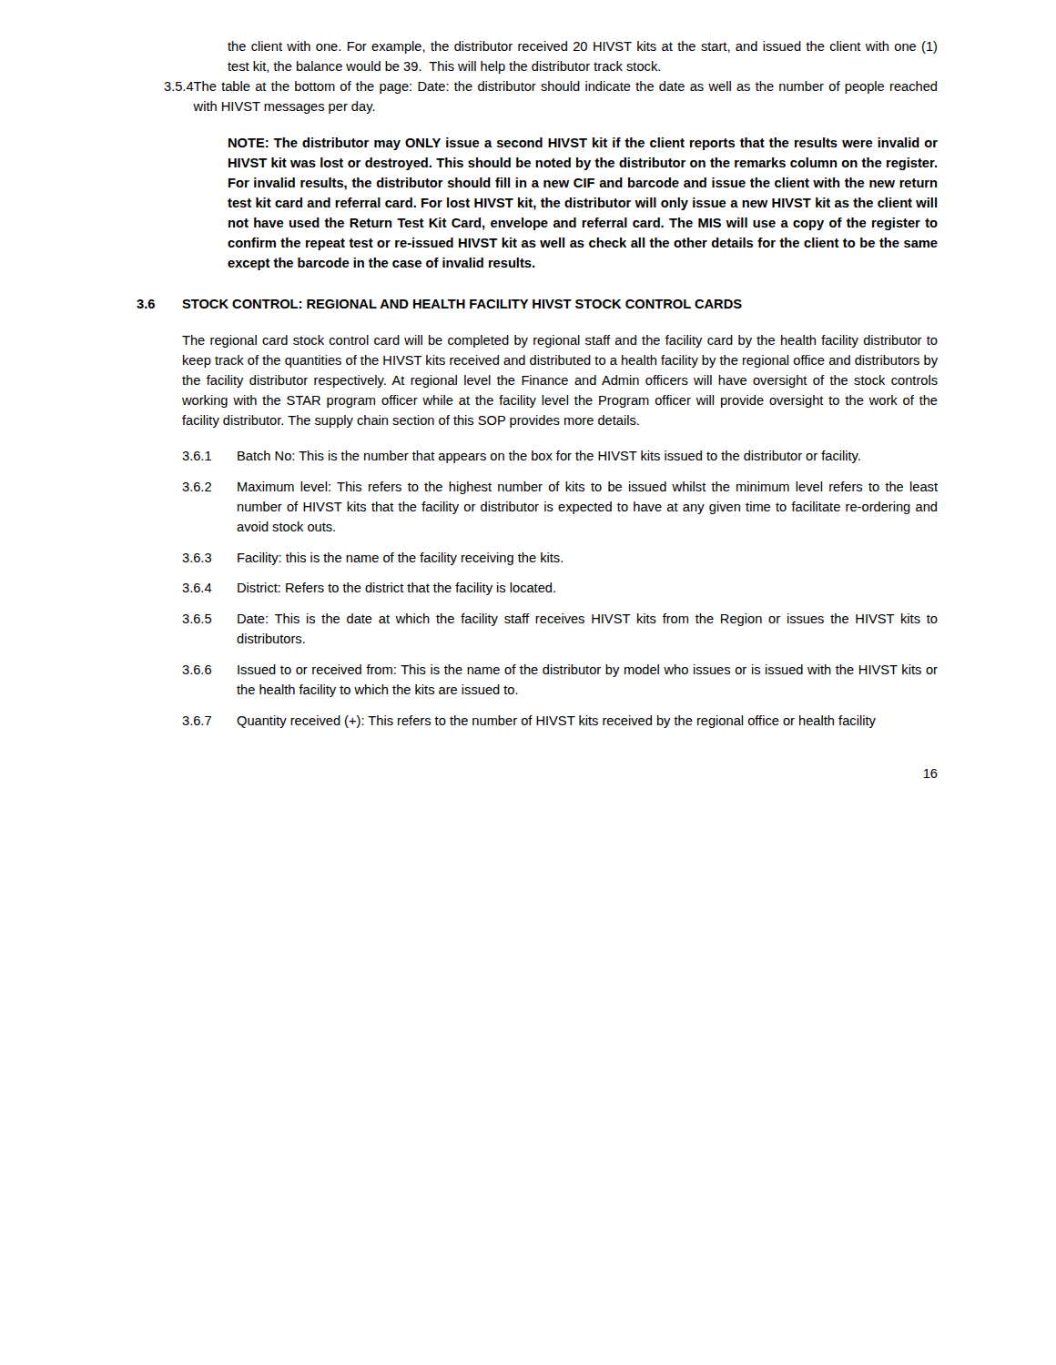the client with one. For example, the distributor received 20 HIVST kits at the start, and issued the client with one (1) test kit, the balance would be 39. This will help the distributor track stock.
3.5.4
The table at the bottom of the page: Date: the distributor should indicate the date as well as the number of people reached with HIVST messages per day.
NOTE: The distributor may ONLY issue a second HIVST kit if the client reports that the results were invalid or HIVST kit was lost or destroyed. This should be noted by the distributor on the remarks column on the register. For invalid results, the distributor should fill in a new CIF and barcode and issue the client with the new return test kit card and referral card. For lost HIVST kit, the distributor will only issue a new HIVST kit as the client will not have used the Return Test Kit Card, envelope and referral card. The MIS will use a copy of the register to confirm the repeat test or re-issued HIVST kit as well as check all the other details for the client to be the same except the barcode in the case of invalid results.
3.6
STOCK CONTROL: REGIONAL AND HEALTH FACILITY HIVST STOCK CONTROL CARDS
The regional card stock control card will be completed by regional staff and the facility card by the health facility distributor to keep track of the quantities of the HIVST kits received and distributed to a health facility by the regional office and distributors by the facility distributor respectively. At regional level the Finance and Admin officers will have oversight of the stock controls working with the STAR program officer while at the facility level the Program officer will provide oversight to the work of the facility distributor. The supply chain section of this SOP provides more details.
3.6.1
Batch No: This is the number that appears on the box for the HIVST kits issued to the distributor or facility.
3.6.2
Maximum level: This refers to the highest number of kits to be issued whilst the minimum level refers to the least number of HIVST kits that the facility or distributor is expected to have at any given time to facilitate re-ordering and avoid stock outs.
3.6.3
Facility: this is the name of the facility receiving the kits.
3.6.4
District: Refers to the district that the facility is located.
3.6.5
Date: This is the date at which the facility staff receives HIVST kits from the Region or issues the HIVST kits to distributors.
3.6.6
Issued to or received from: This is the name of the distributor by model who issues or is issued with the HIVST kits or the health facility to which the kits are issued to.
3.6.7
Quantity received (+): This refers to the number of HIVST kits received by the regional office or health facility
16